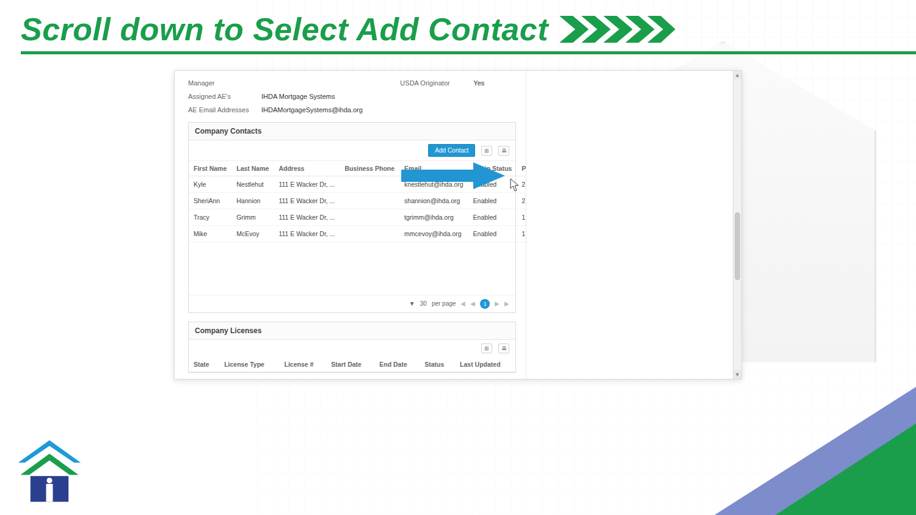Scroll down to Select Add Contact
Manager USDA Originator Yes
Assigned AE's IHDA Mortgage Systems
AE Email Addresses IHDAMortgageSystems@ihda.org
Company Contacts
Add Contact ⊞ 🖶
| First Name | Last Name | Address | Business Phone | Email | Login Status | Personas | | |
| --- | --- | --- | --- | --- | --- | --- | --- | --- |
| Kyle | Nestlehut | 111 E Wacker Dr, ... | | knestlehut@ihda.org | Enabled | 2 | View | Delete |
| SheriAnn | Hannion | 111 E Wacker Dr, ... | | shannion@ihda.org | Enabled | 2 | View | Delete |
| Tracy | Grimm | 111 E Wacker Dr, ... | | tgrimm@ihda.org | Enabled | 1 | View | Delete |
| Mike | McEvoy | 111 E Wacker Dr, ... | | mmcevoy@ihda.org | Enabled | 1 | View | Delete |
▼ 30 per page ◀ ◀ 1 ▶ ▶
Company Licenses
⊞ 🖶
| State | License Type | License # | Start Date | End Date | Status | Last Updated |
| --- | --- | --- | --- | --- | --- | --- |
▲
▼